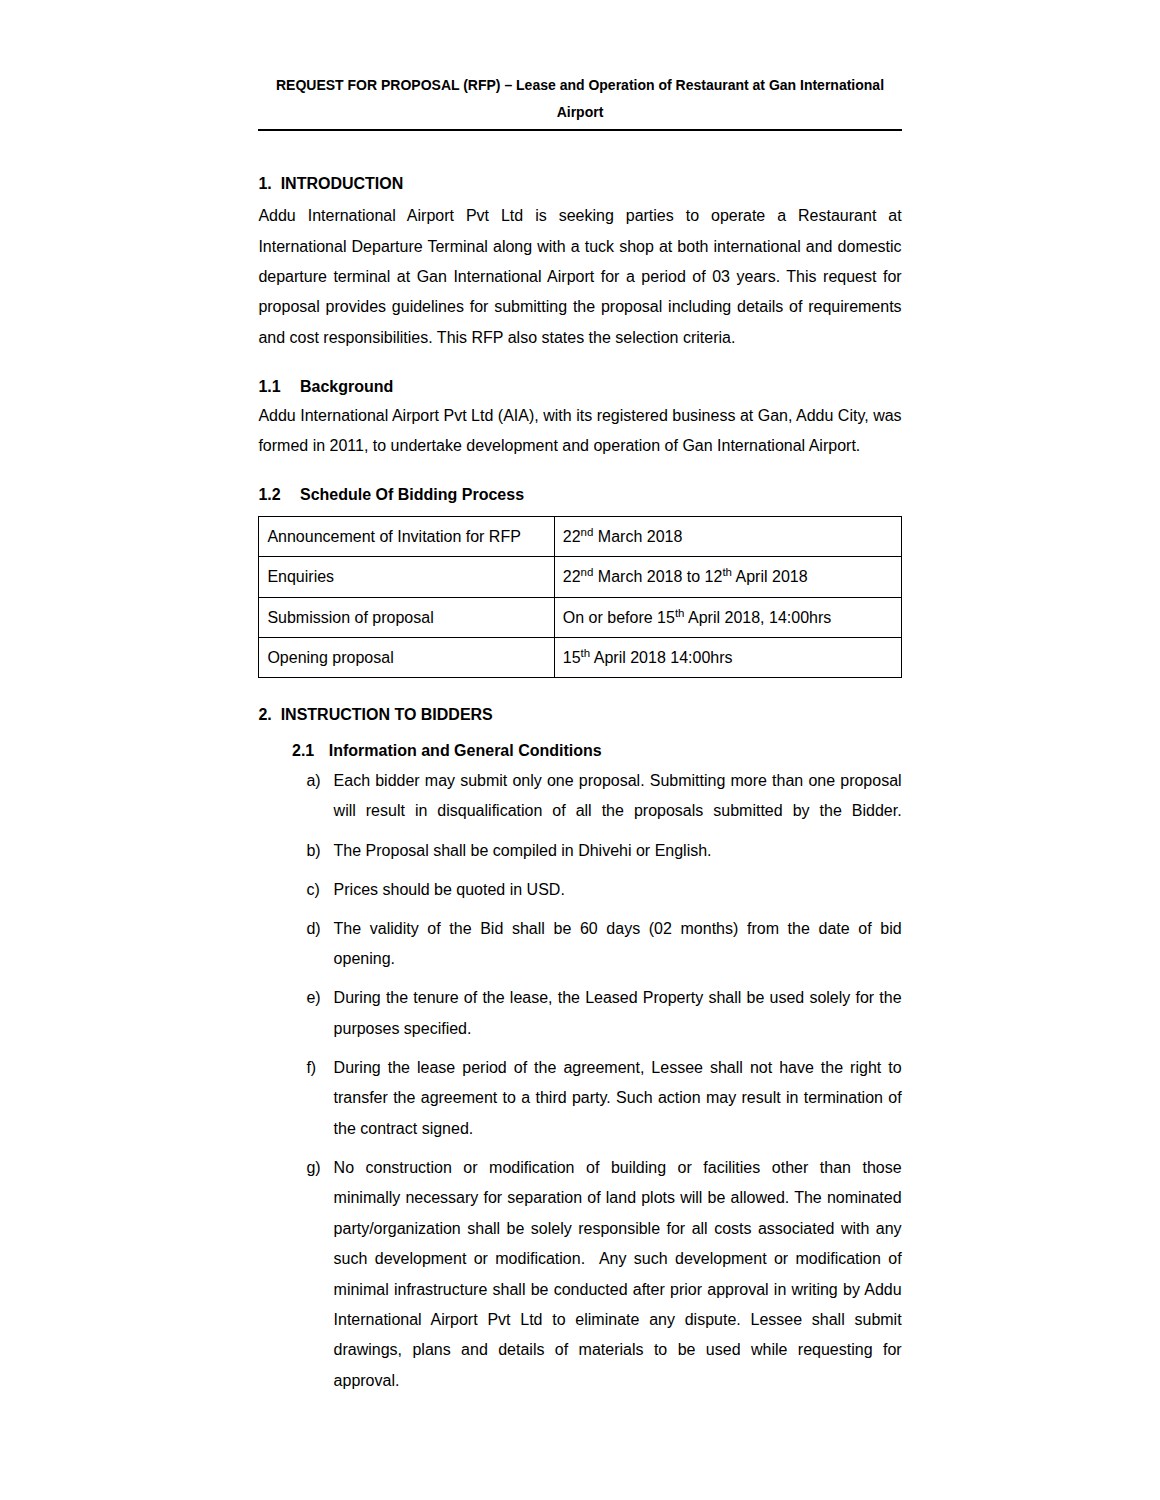REQUEST FOR PROPOSAL (RFP) – Lease and Operation of Restaurant at Gan International Airport
1. INTRODUCTION
Addu International Airport Pvt Ltd is seeking parties to operate a Restaurant at International Departure Terminal along with a tuck shop at both international and domestic departure terminal at Gan International Airport for a period of 03 years. This request for proposal provides guidelines for submitting the proposal including details of requirements and cost responsibilities. This RFP also states the selection criteria.
1.1 Background
Addu International Airport Pvt Ltd (AIA), with its registered business at Gan, Addu City, was formed in 2011, to undertake development and operation of Gan International Airport.
1.2 Schedule Of Bidding Process
| Announcement of Invitation for RFP | 22 nd March 2018 |
| Enquiries | 22 nd March 2018 to 12 th April 2018 |
| Submission of proposal | On or before 15 th April 2018, 14:00hrs |
| Opening proposal | 15 th April 2018 14:00hrs |
2. INSTRUCTION TO BIDDERS
2.1 Information and General Conditions
a) Each bidder may submit only one proposal. Submitting more than one proposal will result in disqualification of all the proposals submitted by the Bidder.
b) The Proposal shall be compiled in Dhivehi or English.
c) Prices should be quoted in USD.
d) The validity of the Bid shall be 60 days (02 months) from the date of bid opening.
e) During the tenure of the lease, the Leased Property shall be used solely for the purposes specified.
f) During the lease period of the agreement, Lessee shall not have the right to transfer the agreement to a third party. Such action may result in termination of the contract signed.
g) No construction or modification of building or facilities other than those minimally necessary for separation of land plots will be allowed. The nominated party/organization shall be solely responsible for all costs associated with any such development or modification. Any such development or modification of minimal infrastructure shall be conducted after prior approval in writing by Addu International Airport Pvt Ltd to eliminate any dispute. Lessee shall submit drawings, plans and details of materials to be used while requesting for approval.